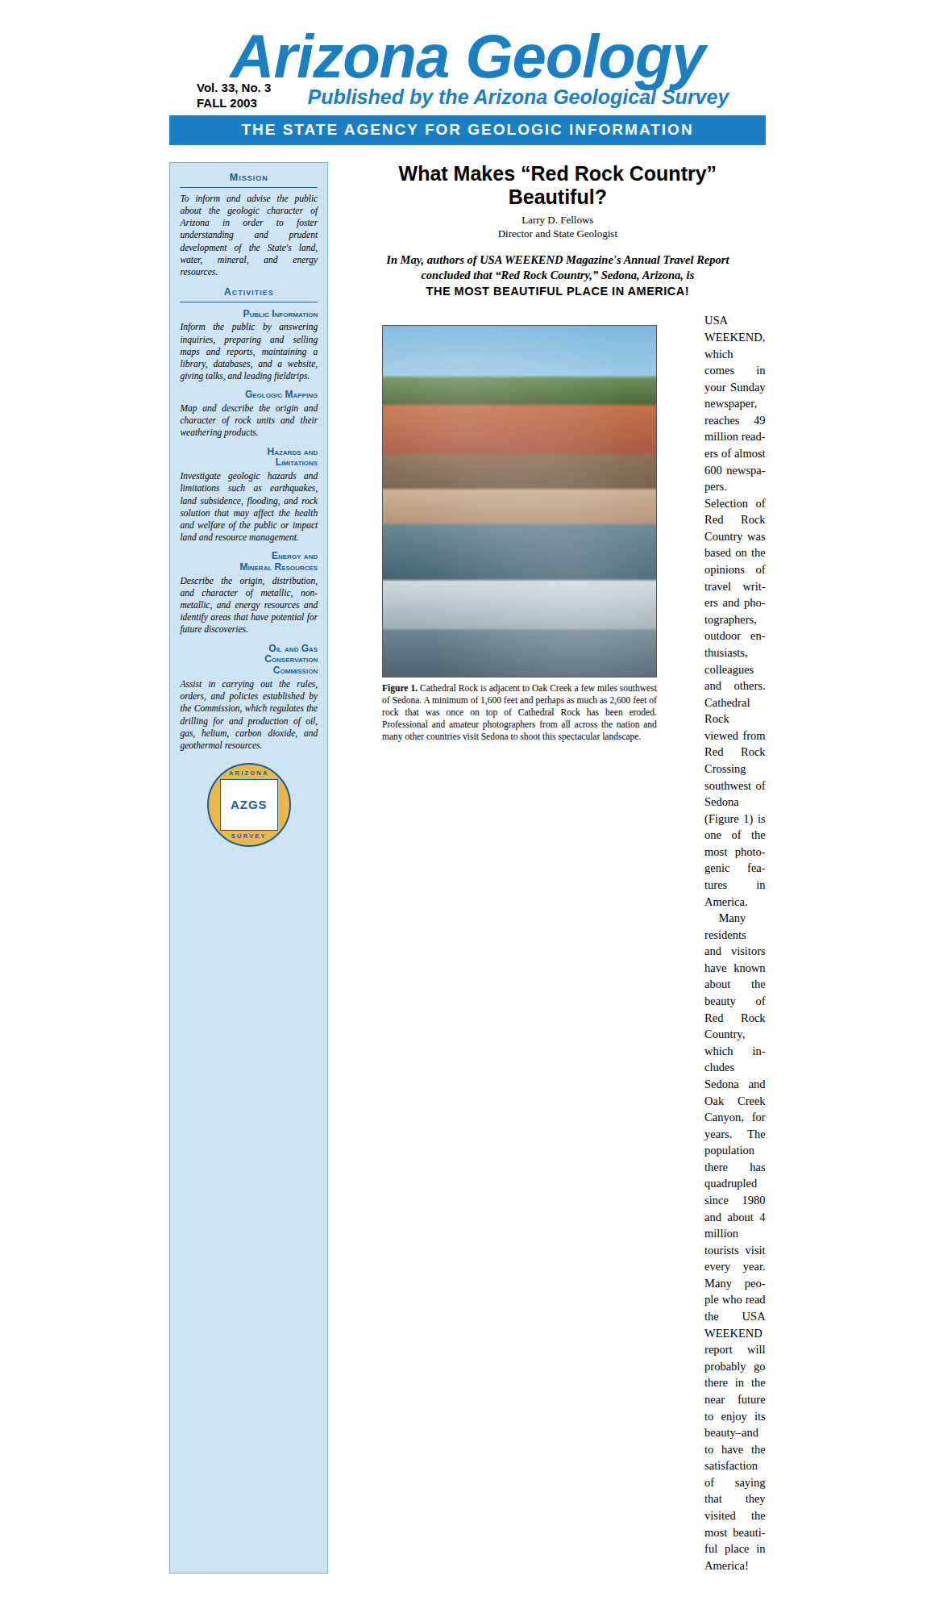Arizona Geology
Vol. 33, No. 3
FALL 2003
Published by the Arizona Geological Survey
THE STATE AGENCY FOR GEOLOGIC INFORMATION
Mission
To inform and advise the public about the geologic character of Arizona in order to foster understanding and prudent development of the State's land, water, mineral, and energy resources.
Activities
Public Information
Inform the public by answering inquiries, preparing and selling maps and reports, maintaining a library, databases, and a website, giving talks, and leading fieldtrips.
Geologic Mapping
Map and describe the origin and character of rock units and their weathering products.
Hazards and
Limitations
Investigate geologic hazards and limitations such as earthquakes, land subsidence, flooding, and rock solution that may affect the health and welfare of the public or impact land and resource management.
Energy and
Mineral Resources
Describe the origin, distribution, and character of metallic, non-metallic, and energy resources and identify areas that have potential for future discoveries.
Oil and Gas
Conservation
Commission
Assist in carrying out the rules, orders, and policies established by the Commission, which regulates the drilling for and production of oil, gas, helium, carbon dioxide, and geothermal resources.
ARIZONA GEOLOGICAL
AZGS
SURVEY
What Makes “Red Rock Country” Beautiful?
Larry D. Fellows
Director and State Geologist
In May, authors of USA WEEKEND Magazine's Annual Travel Report
concluded that “Red Rock Country,” Sedona, Arizona, is
THE MOST BEAUTIFUL PLACE IN AMERICA!
Figure 1. Cathedral Rock is adjacent to Oak Creek a few miles southwest of Sedona. A minimum of 1,600 feet and perhaps as much as 2,600 feet of rock that was once on top of Cathedral Rock has been eroded. Professional and amateur photographers from all across the nation and many other countries visit Sedona to shoot this spectacular landscape.
USA WEEKEND, which comes in your Sunday newspaper, reaches 49 million readers of almost 600 newspapers. Selection of Red Rock Country was based on the opinions of travel writers and photographers, outdoor enthusiasts, colleagues and others. Cathedral Rock viewed from Red Rock Crossing southwest of Sedona (Figure 1) is one of the most photogenic features in America.
Many residents and visitors have known about the beauty of Red Rock Country, which includes Sedona and Oak Creek Canyon, for years. The population there has quadrupled since 1980 and about 4 million tourists visit every year. Many people who read the USA WEEKEND report will probably go there in the near future to enjoy its beauty–and to have the satisfaction of saying that they visited the most beautiful place in America!